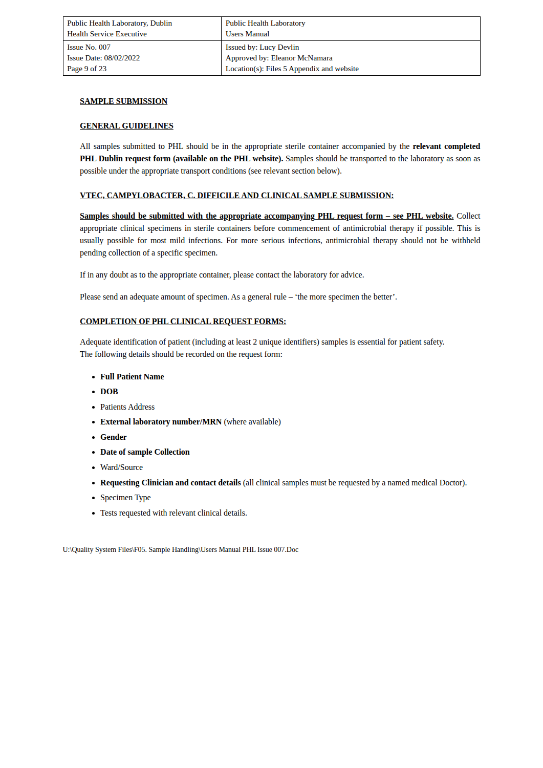| Public Health Laboratory, Dublin Health Service Executive | Public Health Laboratory Users Manual |
| Issue No. 007 Issue Date: 08/02/2022 Page 9 of 23 | Issued by: Lucy Devlin Approved by: Eleanor McNamara Location(s): Files 5 Appendix and website |
SAMPLE SUBMISSION
GENERAL GUIDELINES
All samples submitted to PHL should be in the appropriate sterile container accompanied by the relevant completed PHL Dublin request form (available on the PHL website). Samples should be transported to the laboratory as soon as possible under the appropriate transport conditions (see relevant section below).
VTEC, CAMPYLOBACTER, C. DIFFICILE AND CLINICAL SAMPLE SUBMISSION:
Samples should be submitted with the appropriate accompanying PHL request form – see PHL website. Collect appropriate clinical specimens in sterile containers before commencement of antimicrobial therapy if possible. This is usually possible for most mild infections. For more serious infections, antimicrobial therapy should not be withheld pending collection of a specific specimen.
If in any doubt as to the appropriate container, please contact the laboratory for advice.
Please send an adequate amount of specimen. As a general rule – ‘the more specimen the better’.
COMPLETION OF PHL CLINICAL REQUEST FORMS:
Adequate identification of patient (including at least 2 unique identifiers) samples is essential for patient safety.
The following details should be recorded on the request form:
Full Patient Name
DOB
Patients Address
External laboratory number/MRN (where available)
Gender
Date of sample Collection
Ward/Source
Requesting Clinician and contact details (all clinical samples must be requested by a named medical Doctor).
Specimen Type
Tests requested with relevant clinical details.
U:\Quality System Files\F05. Sample Handling\Users Manual PHL Issue 007.Doc